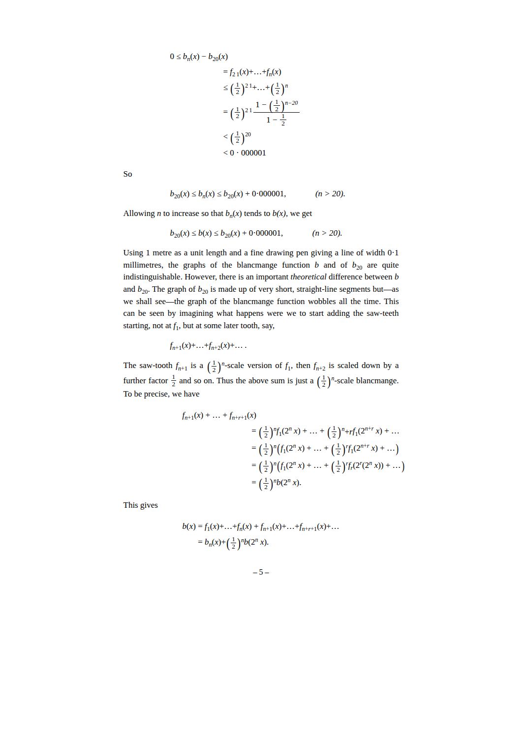0 ≤ bn(x) − b20(x)
=
f2 1(x)+…+fn(x)
≤
(12) 2 1+…+(12) n
=
(12) 2 11 − (12) n−201 − 12
<
(12) 20
<
0 · 000001
So
b20(x) ≤ bn(x) ≤ b20(x) + 0·000001,(n > 20).
Allowing n to increase so that bn(x) tends to b(x), we get
b20(x) ≤ b(x) ≤ b20(x) + 0·000001,(n > 20).
Using 1 metre as a unit length and a fine drawing pen giving a line of width 0·1 millimetres, the graphs of the blancmange function b and of b20 are quite indistinguishable. However, there is an important theoretical difference between b and b20. The graph of b20 is made up of very short, straight-line segments but—as we shall see—the graph of the blancmange function wobbles all the time. This can be seen by imagining what happens were we to start adding the saw-teeth starting, not at f1, but at some later tooth, say,
fn+1(x)+…+fn+2(x)+… .
The saw-tooth fn+1 is a (12) n-scale version of f1, then fn+2 is scaled down by a further factor 12 and so on. Thus the above sum is just a (12) n-scale blancmange. To be precise, we have
fn+1(x) + … + fn+r+1(x)
=
(12) n f1(2n x) + … + (12) n+r f1(2n+r x) + …
=
(12) n(f1(2n x) + … + (12) r f1(2n+r x) + …)
=
(12) n(f1(2n x) + … + (12) r fr(2r(2n x)) + …)
=
(12) n b(2n x).
This gives
b(x) =
f1(x)+…+fn(x) + fn+1(x)+…+fn+r+1(x)+…
=
bn(x)+(12) n b(2n x).
– 5 –